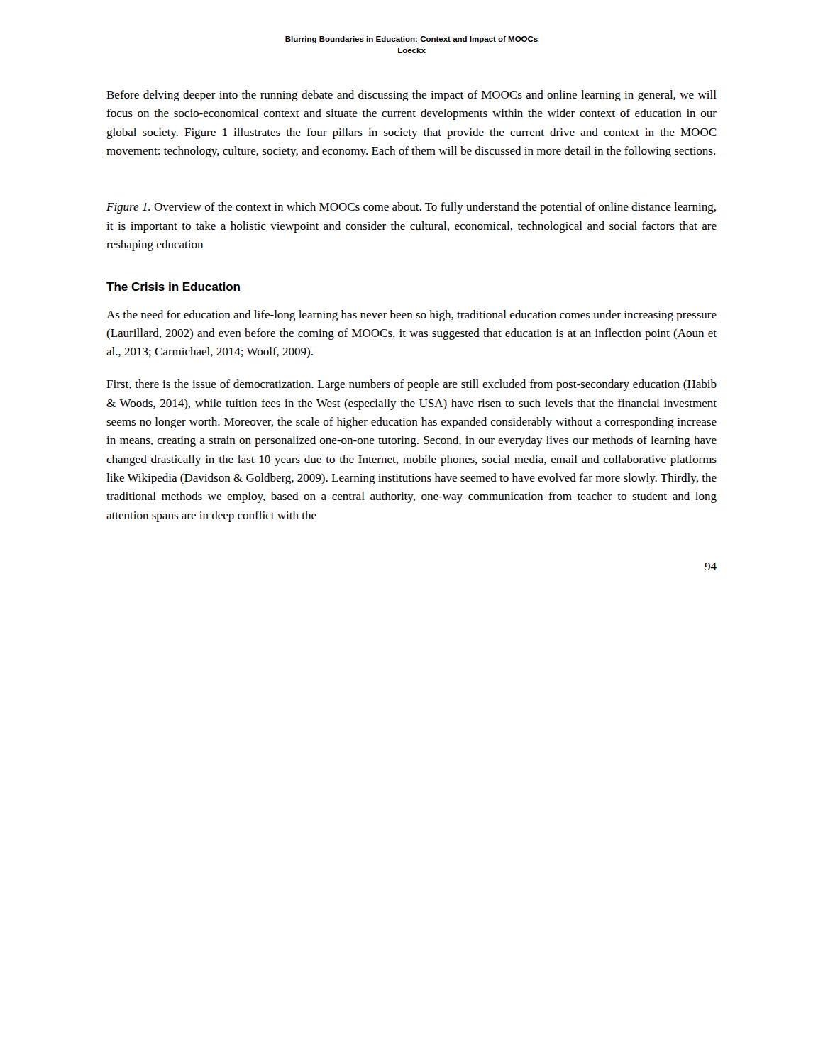Blurring Boundaries in Education: Context and Impact of MOOCs
Loeckx
Before delving deeper into the running debate and discussing the impact of MOOCs and online learning in general, we will focus on the socio-economical context and situate the current developments within the wider context of education in our global society. Figure 1 illustrates the four pillars in society that provide the current drive and context in the MOOC movement: technology, culture, society, and economy. Each of them will be discussed in more detail in the following sections.
Figure 1. Overview of the context in which MOOCs come about. To fully understand the potential of online distance learning, it is important to take a holistic viewpoint and consider the cultural, economical, technological and social factors that are reshaping education
The Crisis in Education
As the need for education and life-long learning has never been so high, traditional education comes under increasing pressure (Laurillard, 2002) and even before the coming of MOOCs, it was suggested that education is at an inflection point (Aoun et al., 2013; Carmichael, 2014; Woolf, 2009).
First, there is the issue of democratization. Large numbers of people are still excluded from post-secondary education (Habib & Woods, 2014), while tuition fees in the West (especially the USA) have risen to such levels that the financial investment seems no longer worth. Moreover, the scale of higher education has expanded considerably without a corresponding increase in means, creating a strain on personalized one-on-one tutoring. Second, in our everyday lives our methods of learning have changed drastically in the last 10 years due to the Internet, mobile phones, social media, email and collaborative platforms like Wikipedia (Davidson & Goldberg, 2009). Learning institutions have seemed to have evolved far more slowly. Thirdly, the traditional methods we employ, based on a central authority, one-way communication from teacher to student and long attention spans are in deep conflict with the
94